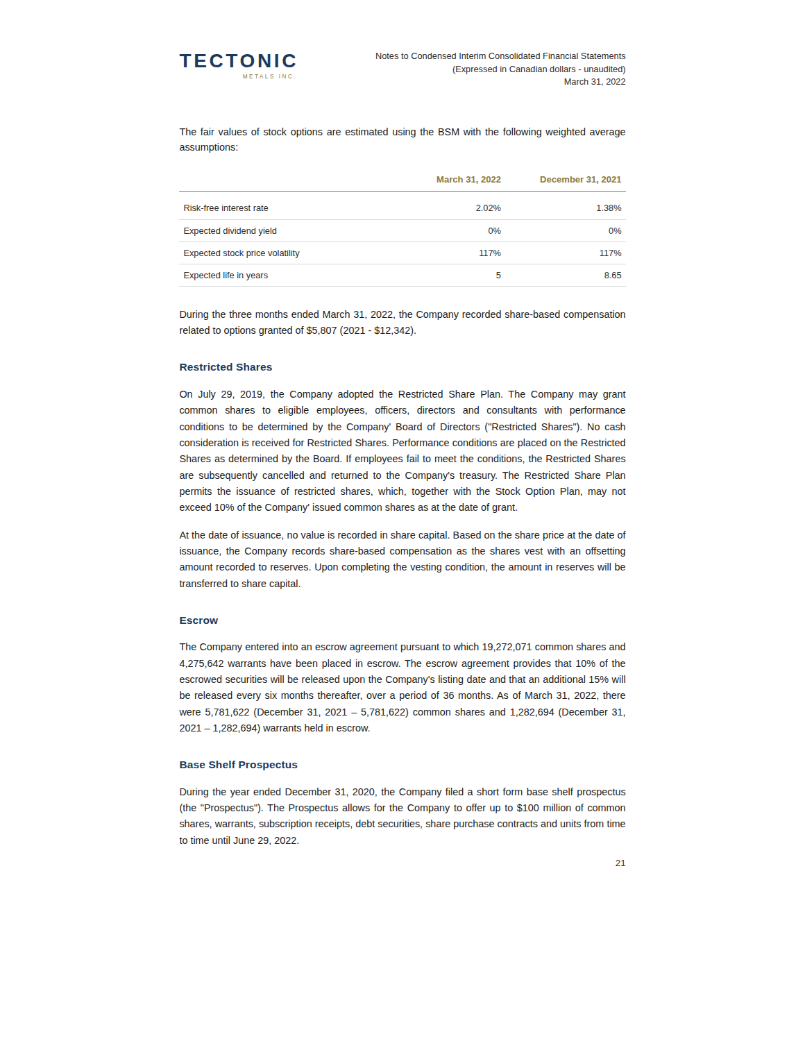TECTONIC
METALS INC.
Notes to Condensed Interim Consolidated Financial Statements
(Expressed in Canadian dollars - unaudited)
March 31, 2022
The fair values of stock options are estimated using the BSM with the following weighted average assumptions:
| | March 31, 2022 | December 31, 2021 |
| --- | --- | --- |
| Risk-free interest rate | 2.02% | 1.38% |
| Expected dividend yield | 0% | 0% |
| Expected stock price volatility | 117% | 117% |
| Expected life in years | 5 | 8.65 |
During the three months ended March 31, 2022, the Company recorded share-based compensation related to options granted of $5,807 (2021 - $12,342).
Restricted Shares
On July 29, 2019, the Company adopted the Restricted Share Plan. The Company may grant common shares to eligible employees, officers, directors and consultants with performance conditions to be determined by the Company' Board of Directors ("Restricted Shares"). No cash consideration is received for Restricted Shares. Performance conditions are placed on the Restricted Shares as determined by the Board. If employees fail to meet the conditions, the Restricted Shares are subsequently cancelled and returned to the Company's treasury. The Restricted Share Plan permits the issuance of restricted shares, which, together with the Stock Option Plan, may not exceed 10% of the Company' issued common shares as at the date of grant.
At the date of issuance, no value is recorded in share capital. Based on the share price at the date of issuance, the Company records share-based compensation as the shares vest with an offsetting amount recorded to reserves. Upon completing the vesting condition, the amount in reserves will be transferred to share capital.
Escrow
The Company entered into an escrow agreement pursuant to which 19,272,071 common shares and 4,275,642 warrants have been placed in escrow. The escrow agreement provides that 10% of the escrowed securities will be released upon the Company's listing date and that an additional 15% will be released every six months thereafter, over a period of 36 months. As of March 31, 2022, there were 5,781,622 (December 31, 2021 – 5,781,622) common shares and 1,282,694 (December 31, 2021 – 1,282,694) warrants held in escrow.
Base Shelf Prospectus
During the year ended December 31, 2020, the Company filed a short form base shelf prospectus (the "Prospectus"). The Prospectus allows for the Company to offer up to $100 million of common shares, warrants, subscription receipts, debt securities, share purchase contracts and units from time to time until June 29, 2022.
21